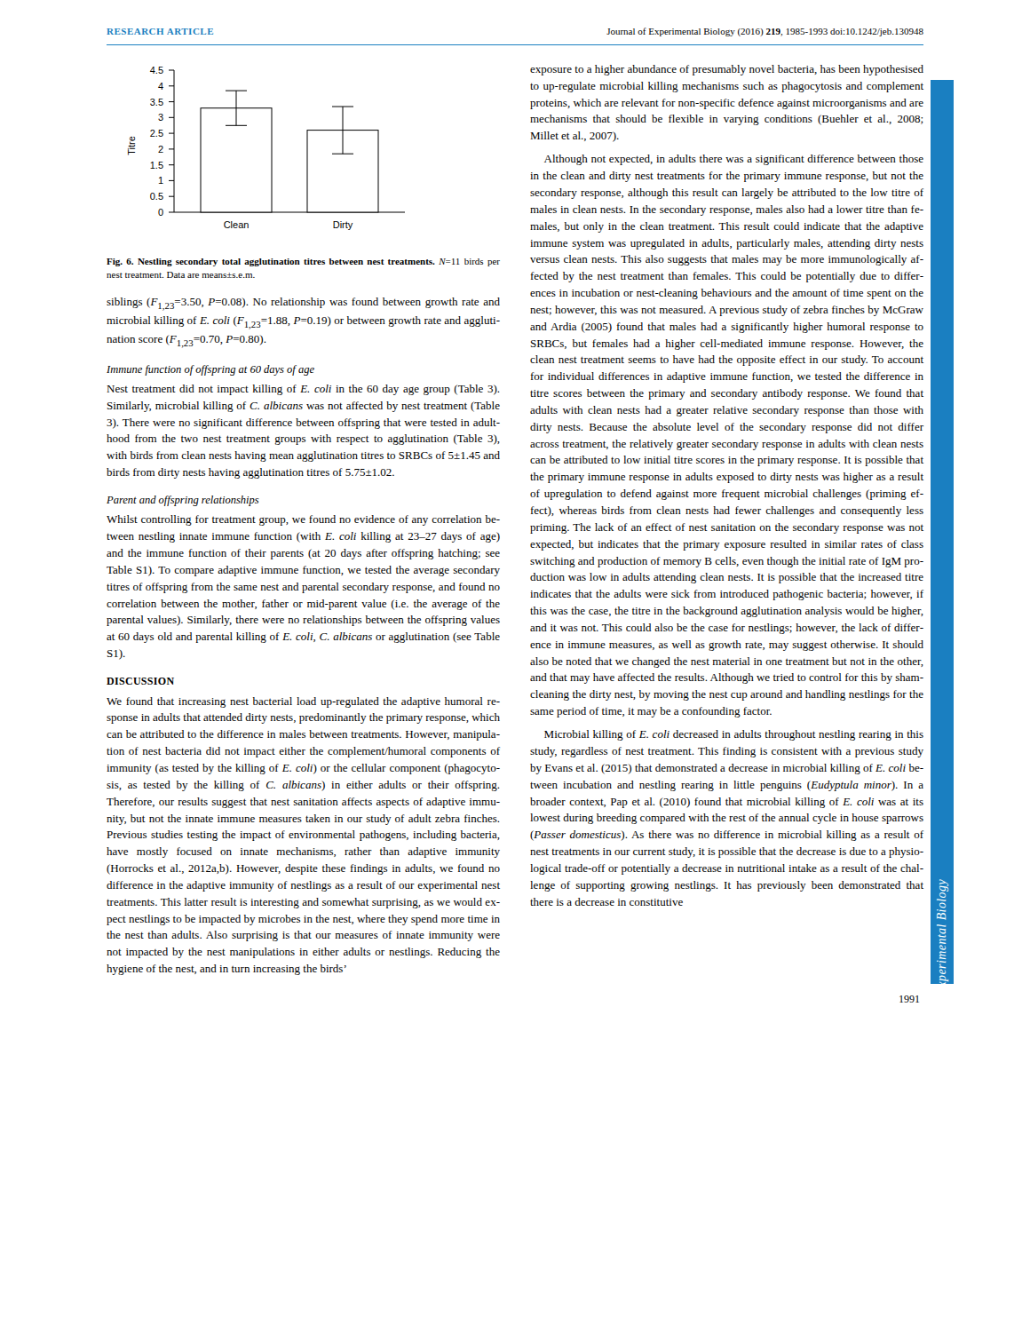Research Article
Journal of Experimental Biology (2016) 219, 1985-1993 doi:10.1242/jeb.130948
Journal of Experimental Biology
4.5 4 3.5 3 2.5 2 1.5 1 0.5 0 Titre Clean Dirty
Fig. 6. Nestling secondary total agglutination titres between nest treatments. N=11 birds per nest treatment. Data are means±s.e.m.
siblings (F1,23=3.50, P=0.08). No relationship was found between growth rate and microbial killing of E. coli (F1,23=1.88, P=0.19) or between growth rate and agglutination score (F1,23=0.70, P=0.80).
Immune function of offspring at 60 days of age
Nest treatment did not impact killing of E. coli in the 60 day age group (Table 3). Similarly, microbial killing of C. albicans was not affected by nest treatment (Table 3). There were no significant difference between offspring that were tested in adulthood from the two nest treatment groups with respect to agglutination (Table 3), with birds from clean nests having mean agglutination titres to SRBCs of 5±1.45 and birds from dirty nests having agglutination titres of 5.75±1.02.
Parent and offspring relationships
Whilst controlling for treatment group, we found no evidence of any correlation between nestling innate immune function (with E. coli killing at 23–27 days of age) and the immune function of their parents (at 20 days after offspring hatching; see Table S1). To compare adaptive immune function, we tested the average secondary titres of offspring from the same nest and parental secondary response, and found no correlation between the mother, father or mid-parent value (i.e. the average of the parental values). Similarly, there were no relationships between the offspring values at 60 days old and parental killing of E. coli, C. albicans or agglutination (see Table S1).
Discussion
We found that increasing nest bacterial load up-regulated the adaptive humoral response in adults that attended dirty nests, predominantly the primary response, which can be attributed to the difference in males between treatments. However, manipulation of nest bacteria did not impact either the complement/humoral components of immunity (as tested by the killing of E. coli) or the cellular component (phagocytosis, as tested by the killing of C. albicans) in either adults or their offspring. Therefore, our results suggest that nest sanitation affects aspects of adaptive immunity, but not the innate immune measures taken in our study of adult zebra finches. Previous studies testing the impact of environmental pathogens, including bacteria, have mostly focused on innate mechanisms, rather than adaptive immunity (Horrocks et al., 2012a,b). However, despite these findings in adults, we found no difference in the adaptive immunity of nestlings as a result of our experimental nest treatments. This latter result is interesting and somewhat surprising, as we would expect nestlings to be impacted by microbes in the nest, where they spend more time in the nest than adults. Also surprising is that our measures of innate immunity were not impacted by the nest manipulations in either adults or nestlings. Reducing the hygiene of the nest, and in turn increasing the birds’
exposure to a higher abundance of presumably novel bacteria, has been hypothesised to up-regulate microbial killing mechanisms such as phagocytosis and complement proteins, which are relevant for non-specific defence against microorganisms and are mechanisms that should be flexible in varying conditions (Buehler et al., 2008; Millet et al., 2007).
Although not expected, in adults there was a significant difference between those in the clean and dirty nest treatments for the primary immune response, but not the secondary response, although this result can largely be attributed to the low titre of males in clean nests. In the secondary response, males also had a lower titre than females, but only in the clean treatment. This result could indicate that the adaptive immune system was upregulated in adults, particularly males, attending dirty nests versus clean nests. This also suggests that males may be more immunologically affected by the nest treatment than females. This could be potentially due to differences in incubation or nest-cleaning behaviours and the amount of time spent on the nest; however, this was not measured. A previous study of zebra finches by McGraw and Ardia (2005) found that males had a significantly higher humoral response to SRBCs, but females had a higher cell-mediated immune response. However, the clean nest treatment seems to have had the opposite effect in our study. To account for individual differences in adaptive immune function, we tested the difference in titre scores between the primary and secondary antibody response. We found that adults with clean nests had a greater relative secondary response than those with dirty nests. Because the absolute level of the secondary response did not differ across treatment, the relatively greater secondary response in adults with clean nests can be attributed to low initial titre scores in the primary response. It is possible that the primary immune response in adults exposed to dirty nests was higher as a result of upregulation to defend against more frequent microbial challenges (priming effect), whereas birds from clean nests had fewer challenges and consequently less priming. The lack of an effect of nest sanitation on the secondary response was not expected, but indicates that the primary exposure resulted in similar rates of class switching and production of memory B cells, even though the initial rate of IgM production was low in adults attending clean nests. It is possible that the increased titre indicates that the adults were sick from introduced pathogenic bacteria; however, if this was the case, the titre in the background agglutination analysis would be higher, and it was not. This could also be the case for nestlings; however, the lack of difference in immune measures, as well as growth rate, may suggest otherwise. It should also be noted that we changed the nest material in one treatment but not in the other, and that may have affected the results. Although we tried to control for this by sham-cleaning the dirty nest, by moving the nest cup around and handling nestlings for the same period of time, it may be a confounding factor.
Microbial killing of E. coli decreased in adults throughout nestling rearing in this study, regardless of nest treatment. This finding is consistent with a previous study by Evans et al. (2015) that demonstrated a decrease in microbial killing of E. coli between incubation and nestling rearing in little penguins (Eudyptula minor). In a broader context, Pap et al. (2010) found that microbial killing of E. coli was at its lowest during breeding compared with the rest of the annual cycle in house sparrows (Passer domesticus). As there was no difference in microbial killing as a result of nest treatments in our current study, it is possible that the decrease is due to a physiological trade-off or potentially a decrease in nutritional intake as a result of the challenge of supporting growing nestlings. It has previously been demonstrated that there is a decrease in constitutive
1991